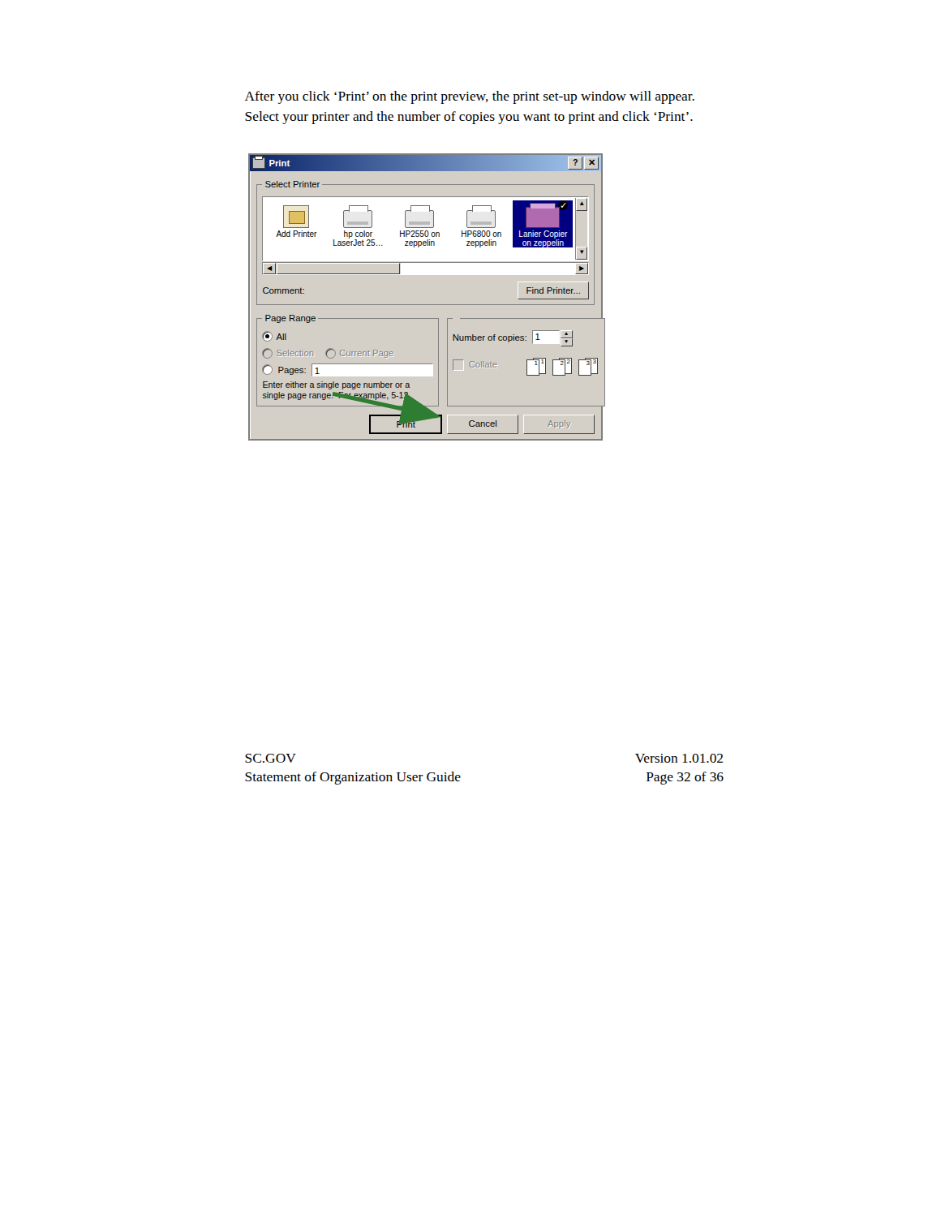After you click ‘Print’ on the print preview, the print set-up window will appear. Select your printer and the number of copies you want to print and click ‘Print’.
Print
?
✕
Select Printer
Add Printer
hp color
LaserJet 25…
HP2550 on
zeppelin
HP6800 on
zeppelin
✓
Lanier Copier
on zeppelin
▲
▼
◀
▶
Comment: Find Printer...
Page Range
All
Selection
Current Page
Pages: 1
Enter either a single page number or a single page range. For example, 5-12
Number of copies: 1
▲
▼
Collate 1 1 2 2 3 3
Print Cancel Apply
SC.GOV
Statement of Organization User Guide
Version 1.01.02
Page 32 of 36